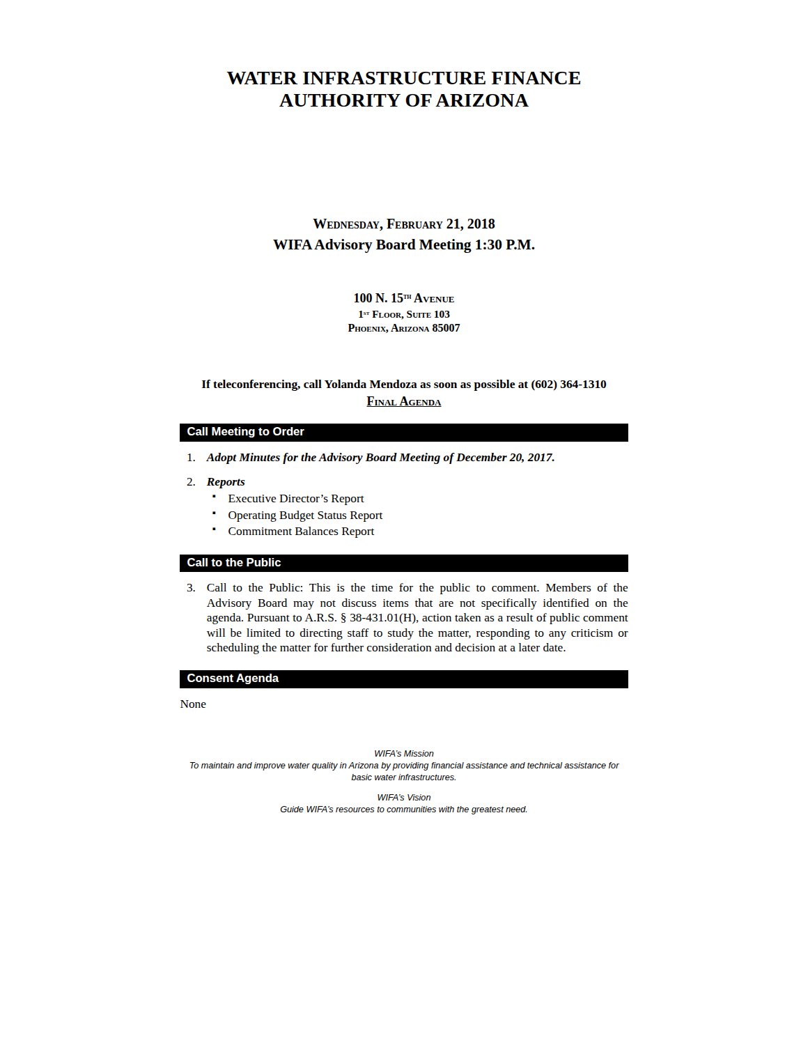WATER INFRASTRUCTURE FINANCE AUTHORITY OF ARIZONA
Wednesday, February 21, 2018
WIFA Advisory Board Meeting 1:30 P.M.
100 N. 15th Avenue
1st Floor, Suite 103
Phoenix, Arizona 85007
If teleconferencing, call Yolanda Mendoza as soon as possible at (602) 364-1310
Final Agenda
Call Meeting to Order
Adopt Minutes for the Advisory Board Meeting of December 20, 2017.
Reports
Executive Director’s Report
Operating Budget Status Report
Commitment Balances Report
Call to the Public
Call to the Public: This is the time for the public to comment. Members of the Advisory Board may not discuss items that are not specifically identified on the agenda. Pursuant to A.R.S. § 38-431.01(H), action taken as a result of public comment will be limited to directing staff to study the matter, responding to any criticism or scheduling the matter for further consideration and decision at a later date.
Consent Agenda
None
WIFA’s Mission
To maintain and improve water quality in Arizona by providing financial assistance and technical assistance for basic water infrastructures.
WIFA’s Vision
Guide WIFA’s resources to communities with the greatest need.